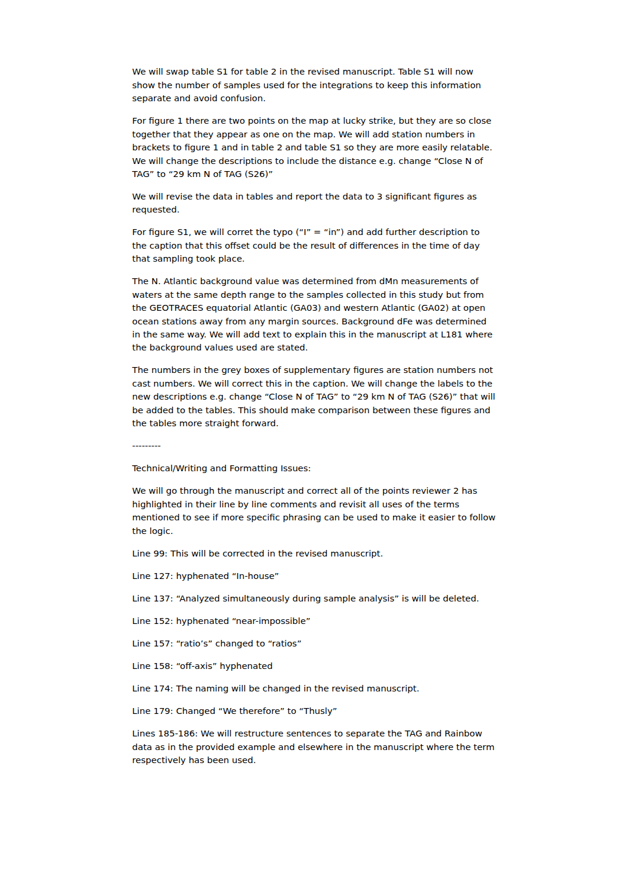We will swap table S1 for table 2 in the revised manuscript. Table S1 will now show the number of samples used for the integrations to keep this information separate and avoid confusion.
For figure 1 there are two points on the map at lucky strike, but they are so close together that they appear as one on the map. We will add station numbers in brackets to figure 1 and in table 2 and table S1 so they are more easily relatable. We will change the descriptions to include the distance e.g. change “Close N of TAG” to “29 km N of TAG (S26)”
We will revise the data in tables and report the data to 3 significant figures as requested.
For figure S1, we will corret the typo (“I” = “in”) and add further description to the caption that this offset could be the result of differences in the time of day that sampling took place.
The N. Atlantic background value was determined from dMn measurements of waters at the same depth range to the samples collected in this study but from the GEOTRACES equatorial Atlantic (GA03) and western Atlantic (GA02) at open ocean stations away from any margin sources. Background dFe was determined in the same way. We will add text to explain this in the manuscript at L181 where the background values used are stated.
The numbers in the grey boxes of supplementary figures are station numbers not cast numbers. We will correct this in the caption. We will change the labels to the new descriptions e.g. change “Close N of TAG” to “29 km N of TAG (S26)” that will be added to the tables. This should make comparison between these figures and the tables more straight forward.
---------
Technical/Writing and Formatting Issues:
We will go through the manuscript and correct all of the points reviewer 2 has highlighted in their line by line comments and revisit all uses of the terms mentioned to see if more specific phrasing can be used to make it easier to follow the logic.
Line 99: This will be corrected in the revised manuscript.
Line 127: hyphenated “In-house”
Line 137: “Analyzed simultaneously during sample analysis” is will be deleted.
Line 152: hyphenated “near-impossible”
Line 157: “ratio’s” changed to “ratios”
Line 158: “off-axis” hyphenated
Line 174: The naming will be changed in the revised manuscript.
Line 179: Changed “We therefore” to “Thusly”
Lines 185-186: We will restructure sentences to separate the TAG and Rainbow data as in the provided example and elsewhere in the manuscript where the term respectively has been used.